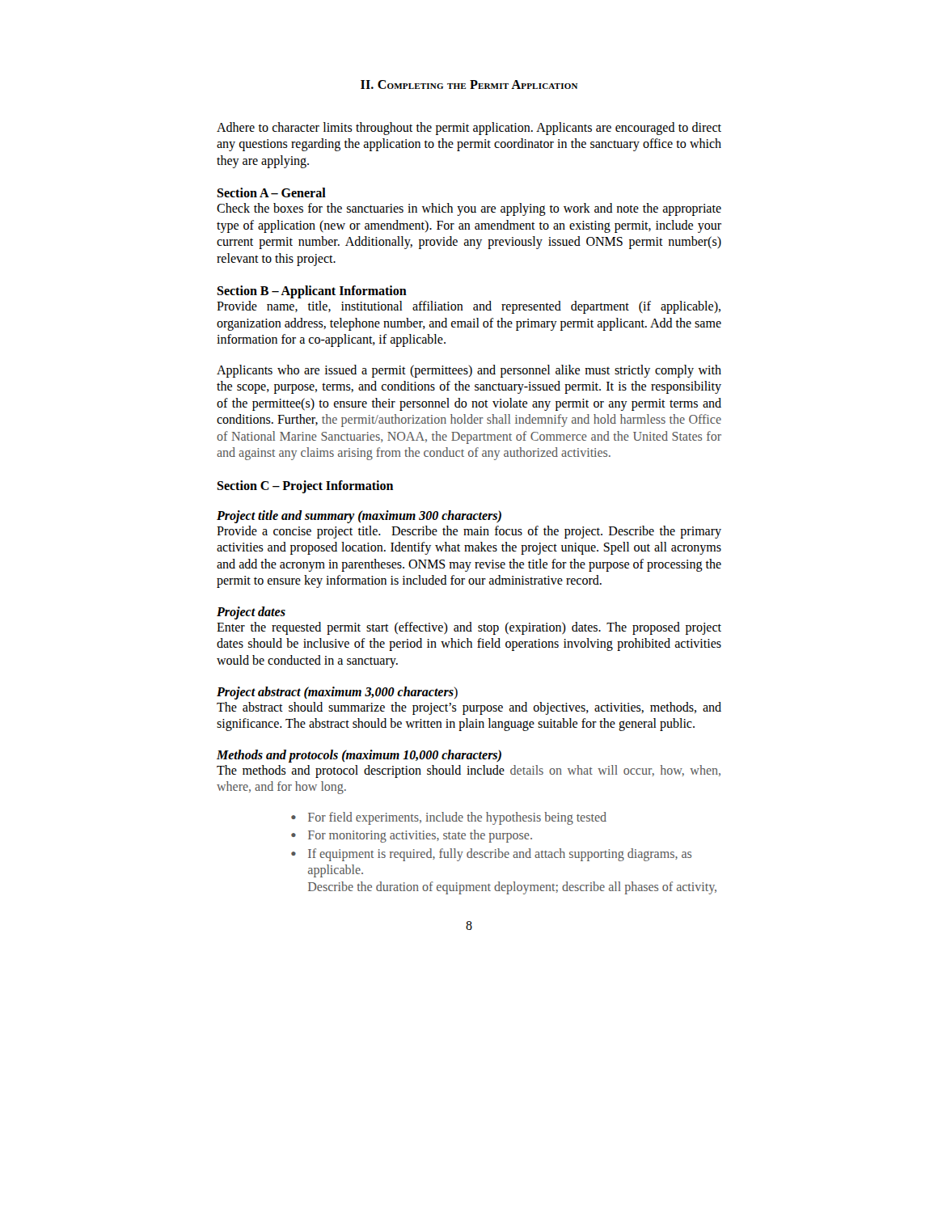II. Completing the Permit Application
Adhere to character limits throughout the permit application. Applicants are encouraged to direct any questions regarding the application to the permit coordinator in the sanctuary office to which they are applying.
Section A – General
Check the boxes for the sanctuaries in which you are applying to work and note the appropriate type of application (new or amendment). For an amendment to an existing permit, include your current permit number. Additionally, provide any previously issued ONMS permit number(s) relevant to this project.
Section B – Applicant Information
Provide name, title, institutional affiliation and represented department (if applicable), organization address, telephone number, and email of the primary permit applicant. Add the same information for a co-applicant, if applicable.
Applicants who are issued a permit (permittees) and personnel alike must strictly comply with the scope, purpose, terms, and conditions of the sanctuary-issued permit. It is the responsibility of the permittee(s) to ensure their personnel do not violate any permit or any permit terms and conditions. Further, the permit/authorization holder shall indemnify and hold harmless the Office of National Marine Sanctuaries, NOAA, the Department of Commerce and the United States for and against any claims arising from the conduct of any authorized activities.
Section C – Project Information
Project title and summary (maximum 300 characters)
Provide a concise project title. Describe the main focus of the project. Describe the primary activities and proposed location. Identify what makes the project unique. Spell out all acronyms and add the acronym in parentheses. ONMS may revise the title for the purpose of processing the permit to ensure key information is included for our administrative record.
Project dates
Enter the requested permit start (effective) and stop (expiration) dates. The proposed project dates should be inclusive of the period in which field operations involving prohibited activities would be conducted in a sanctuary.
Project abstract (maximum 3,000 characters)
The abstract should summarize the project’s purpose and objectives, activities, methods, and significance. The abstract should be written in plain language suitable for the general public.
Methods and protocols (maximum 10,000 characters)
The methods and protocol description should include details on what will occur, how, when, where, and for how long.
For field experiments, include the hypothesis being tested
For monitoring activities, state the purpose.
If equipment is required, fully describe and attach supporting diagrams, as applicable. Describe the duration of equipment deployment; describe all phases of activity,
8